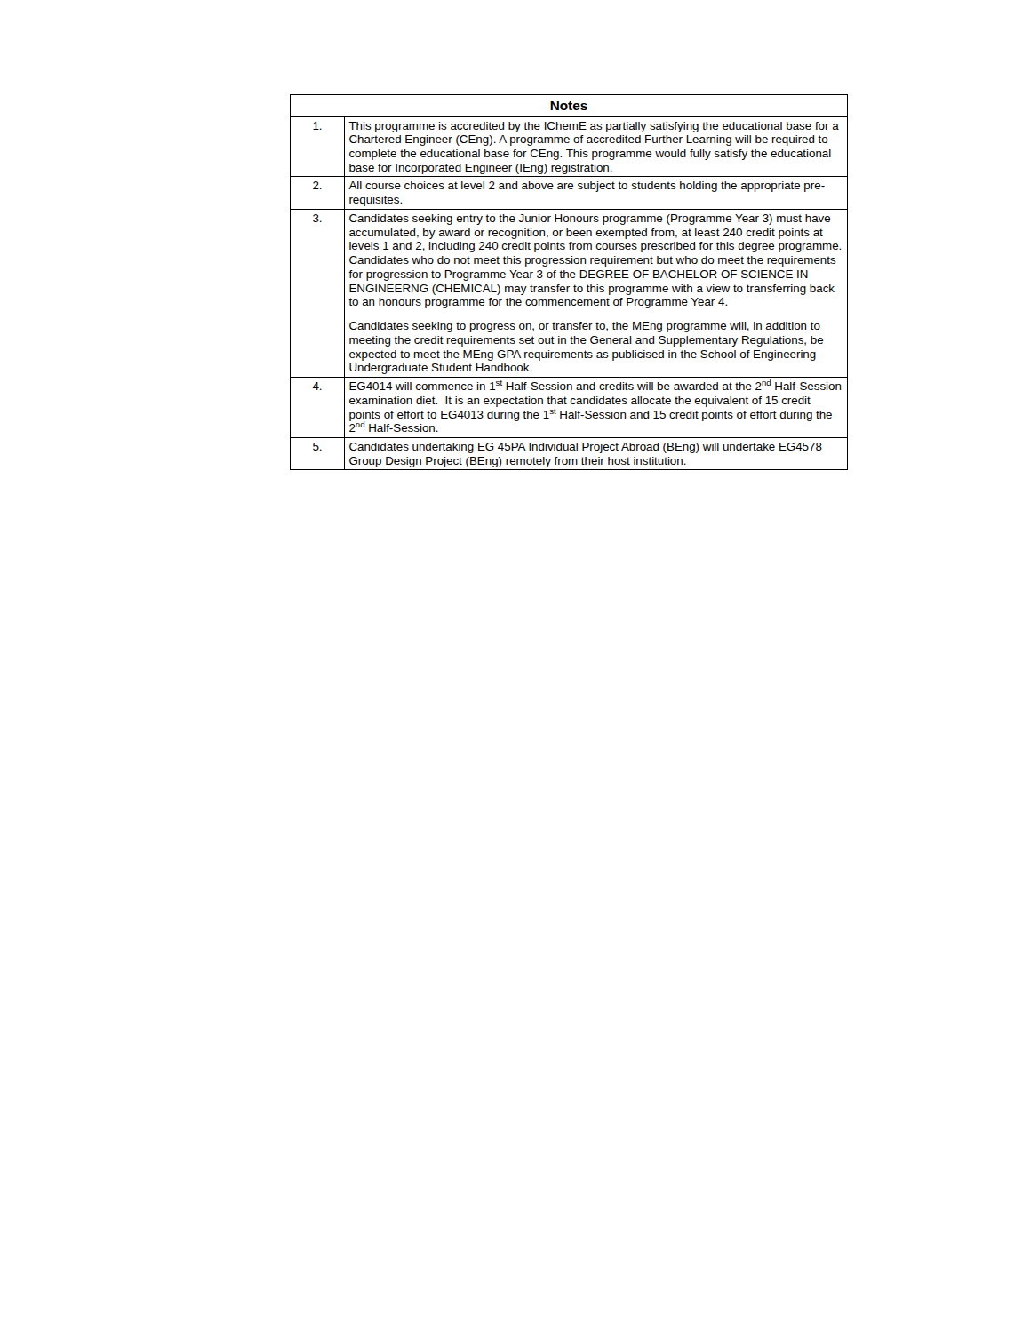| Notes |
| --- |
| 1. | This programme is accredited by the IChemE as partially satisfying the educational base for a Chartered Engineer (CEng). A programme of accredited Further Learning will be required to complete the educational base for CEng. This programme would fully satisfy the educational base for Incorporated Engineer (IEng) registration. |
| 2. | All course choices at level 2 and above are subject to students holding the appropriate pre-requisites. |
| 3. | Candidates seeking entry to the Junior Honours programme (Programme Year 3) must have accumulated, by award or recognition, or been exempted from, at least 240 credit points at levels 1 and 2, including 240 credit points from courses prescribed for this degree programme. Candidates who do not meet this progression requirement but who do meet the requirements for progression to Programme Year 3 of the DEGREE OF BACHELOR OF SCIENCE IN ENGINEERNG (CHEMICAL) may transfer to this programme with a view to transferring back to an honours programme for the commencement of Programme Year 4. Candidates seeking to progress on, or transfer to, the MEng programme will, in addition to meeting the credit requirements set out in the General and Supplementary Regulations, be expected to meet the MEng GPA requirements as publicised in the School of Engineering Undergraduate Student Handbook. |
| 4. | EG4014 will commence in 1 st Half-Session and credits will be awarded at the 2 nd Half-Session examination diet. It is an expectation that candidates allocate the equivalent of 15 credit points of effort to EG4013 during the 1 st Half-Session and 15 credit points of effort during the 2 nd Half-Session. |
| 5. | Candidates undertaking EG 45PA Individual Project Abroad (BEng) will undertake EG4578 Group Design Project (BEng) remotely from their host institution. |